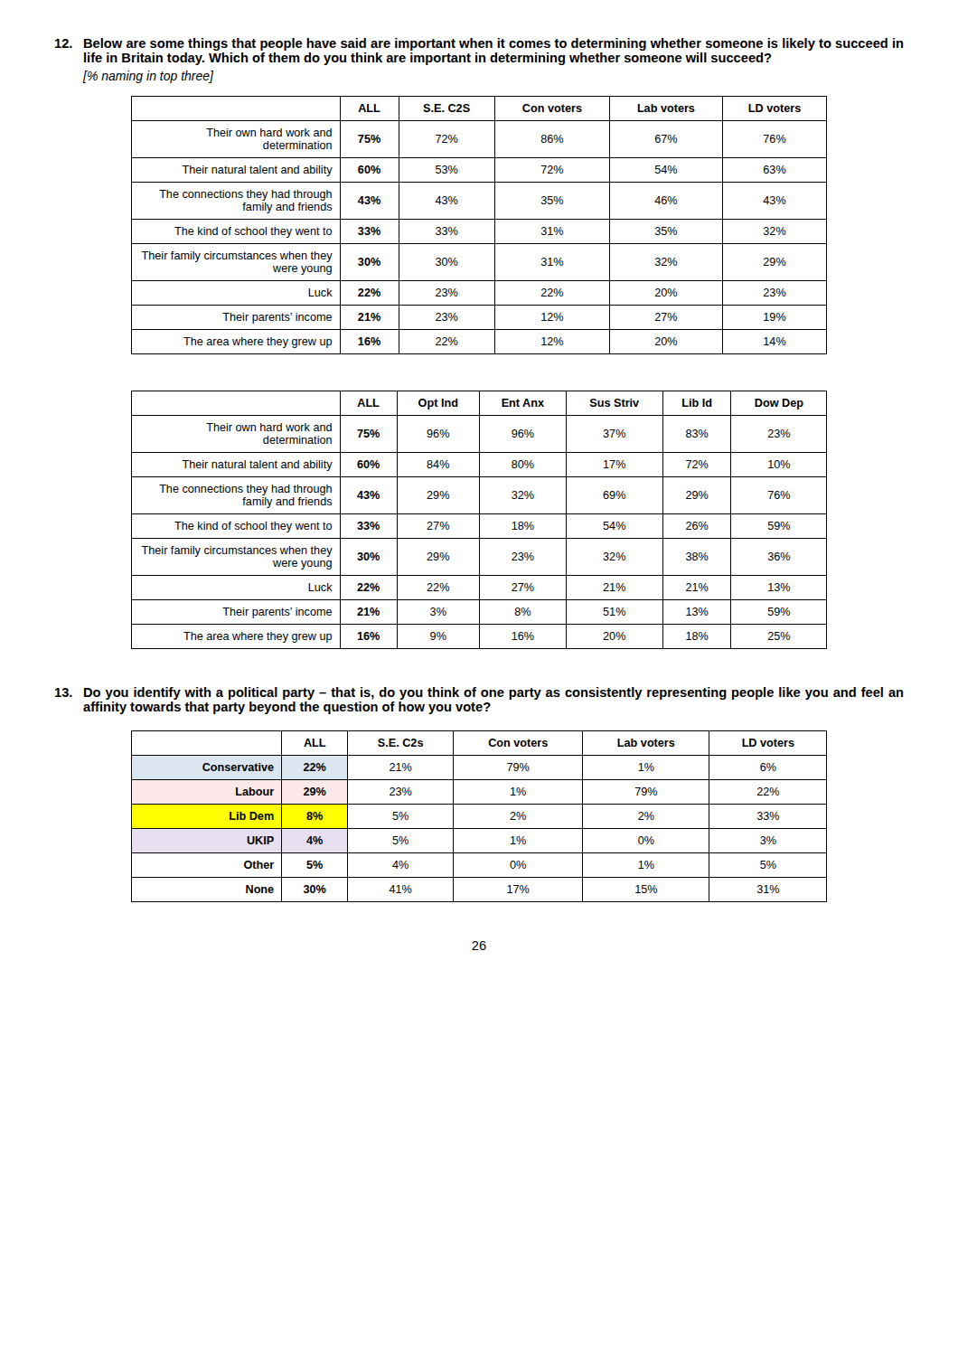12.
Below are some things that people have said are important when it comes to determining whether someone is likely to succeed in life in Britain today. Which of them do you think are important in determining whether someone will succeed?
[% naming in top three]
| | ALL | S.E. C2S | Con voters | Lab voters | LD voters |
| --- | --- | --- | --- | --- | --- |
| Their own hard work and determination | 75% | 72% | 86% | 67% | 76% |
| Their natural talent and ability | 60% | 53% | 72% | 54% | 63% |
| The connections they had through family and friends | 43% | 43% | 35% | 46% | 43% |
| The kind of school they went to | 33% | 33% | 31% | 35% | 32% |
| Their family circumstances when they were young | 30% | 30% | 31% | 32% | 29% |
| Luck | 22% | 23% | 22% | 20% | 23% |
| Their parents’ income | 21% | 23% | 12% | 27% | 19% |
| The area where they grew up | 16% | 22% | 12% | 20% | 14% |
| | ALL | Opt Ind | Ent Anx | Sus Striv | Lib Id | Dow Dep |
| --- | --- | --- | --- | --- | --- | --- |
| Their own hard work and determination | 75% | 96% | 96% | 37% | 83% | 23% |
| Their natural talent and ability | 60% | 84% | 80% | 17% | 72% | 10% |
| The connections they had through family and friends | 43% | 29% | 32% | 69% | 29% | 76% |
| The kind of school they went to | 33% | 27% | 18% | 54% | 26% | 59% |
| Their family circumstances when they were young | 30% | 29% | 23% | 32% | 38% | 36% |
| Luck | 22% | 22% | 27% | 21% | 21% | 13% |
| Their parents’ income | 21% | 3% | 8% | 51% | 13% | 59% |
| The area where they grew up | 16% | 9% | 16% | 20% | 18% | 25% |
13.
Do you identify with a political party – that is, do you think of one party as consistently representing people like you and feel an affinity towards that party beyond the question of how you vote?
| | ALL | S.E. C2s | Con voters | Lab voters | LD voters |
| --- | --- | --- | --- | --- | --- |
| Conservative | 22% | 21% | 79% | 1% | 6% |
| Labour | 29% | 23% | 1% | 79% | 22% |
| Lib Dem | 8% | 5% | 2% | 2% | 33% |
| UKIP | 4% | 5% | 1% | 0% | 3% |
| Other | 5% | 4% | 0% | 1% | 5% |
| None | 30% | 41% | 17% | 15% | 31% |
26